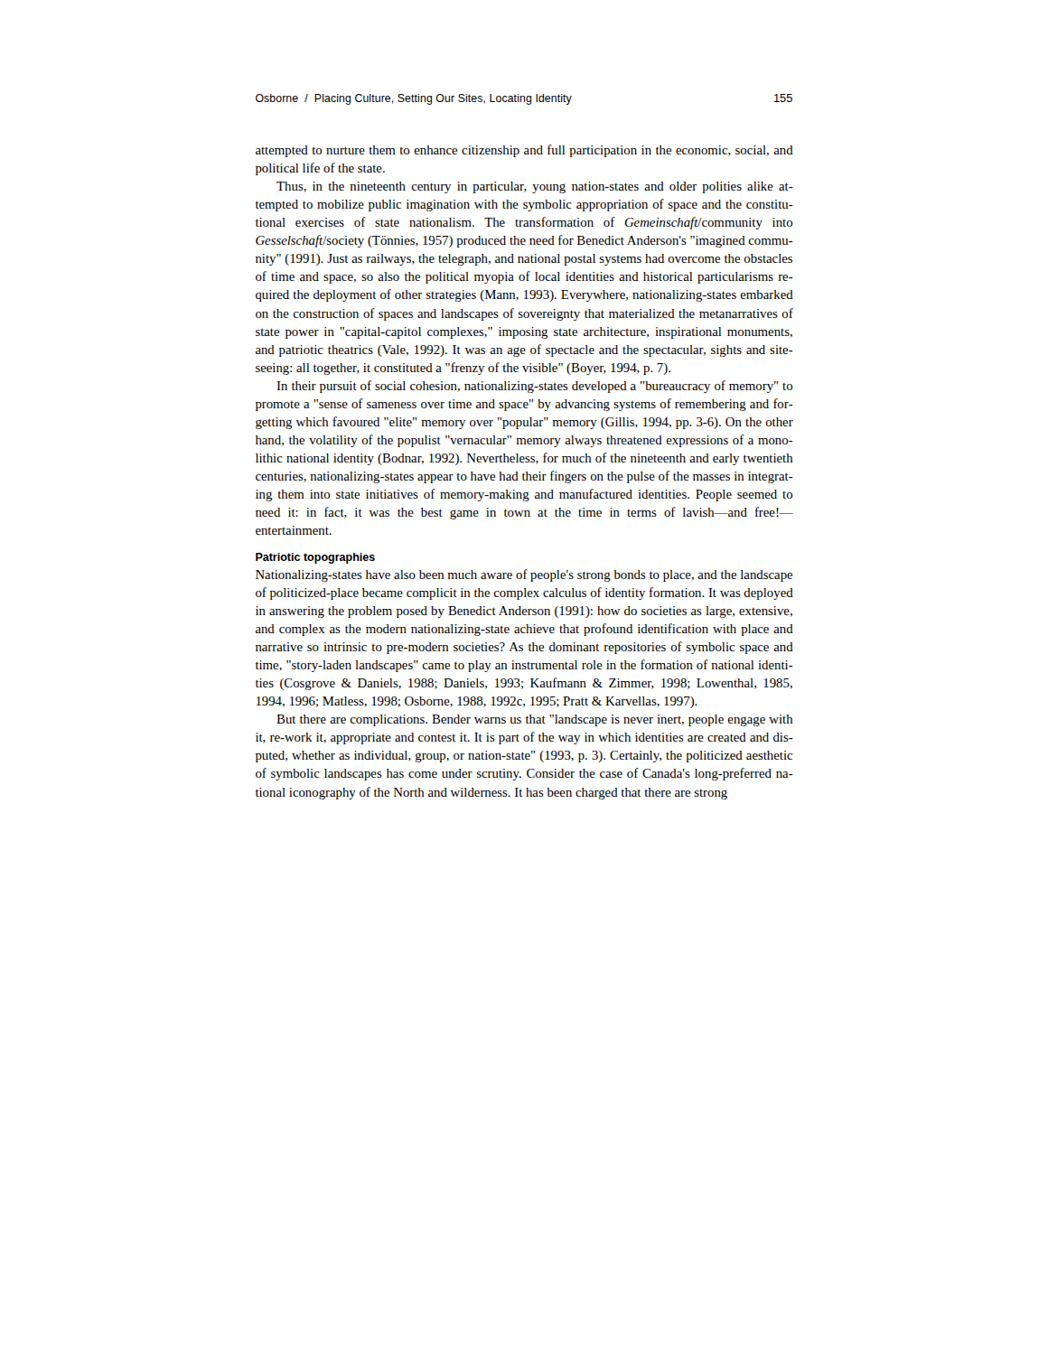Osborne / Placing Culture, Setting Our Sites, Locating Identity 155
attempted to nurture them to enhance citizenship and full participation in the economic, social, and political life of the state.
Thus, in the nineteenth century in particular, young nation-states and older polities alike attempted to mobilize public imagination with the symbolic appropriation of space and the constitutional exercises of state nationalism. The transformation of Gemeinschaft/community into Gesselschaft/society (Tönnies, 1957) produced the need for Benedict Anderson's "imagined community" (1991). Just as railways, the telegraph, and national postal systems had overcome the obstacles of time and space, so also the political myopia of local identities and historical particularisms required the deployment of other strategies (Mann, 1993). Everywhere, nationalizing-states embarked on the construction of spaces and landscapes of sovereignty that materialized the metanarratives of state power in "capital-capitol complexes," imposing state architecture, inspirational monuments, and patriotic theatrics (Vale, 1992). It was an age of spectacle and the spectacular, sights and site-seeing: all together, it constituted a "frenzy of the visible" (Boyer, 1994, p. 7).
In their pursuit of social cohesion, nationalizing-states developed a "bureaucracy of memory" to promote a "sense of sameness over time and space" by advancing systems of remembering and forgetting which favoured "elite" memory over "popular" memory (Gillis, 1994, pp. 3-6). On the other hand, the volatility of the populist "vernacular" memory always threatened expressions of a monolithic national identity (Bodnar, 1992). Nevertheless, for much of the nineteenth and early twentieth centuries, nationalizing-states appear to have had their fingers on the pulse of the masses in integrating them into state initiatives of memory-making and manufactured identities. People seemed to need it: in fact, it was the best game in town at the time in terms of lavish—and free!—entertainment.
Patriotic topographies
Nationalizing-states have also been much aware of people's strong bonds to place, and the landscape of politicized-place became complicit in the complex calculus of identity formation. It was deployed in answering the problem posed by Benedict Anderson (1991): how do societies as large, extensive, and complex as the modern nationalizing-state achieve that profound identification with place and narrative so intrinsic to pre-modern societies? As the dominant repositories of symbolic space and time, "story-laden landscapes" came to play an instrumental role in the formation of national identities (Cosgrove & Daniels, 1988; Daniels, 1993; Kaufmann & Zimmer, 1998; Lowenthal, 1985, 1994, 1996; Matless, 1998; Osborne, 1988, 1992c, 1995; Pratt & Karvellas, 1997).
But there are complications. Bender warns us that "landscape is never inert, people engage with it, re-work it, appropriate and contest it. It is part of the way in which identities are created and disputed, whether as individual, group, or nation-state" (1993, p. 3). Certainly, the politicized aesthetic of symbolic landscapes has come under scrutiny. Consider the case of Canada's long-preferred national iconography of the North and wilderness. It has been charged that there are strong